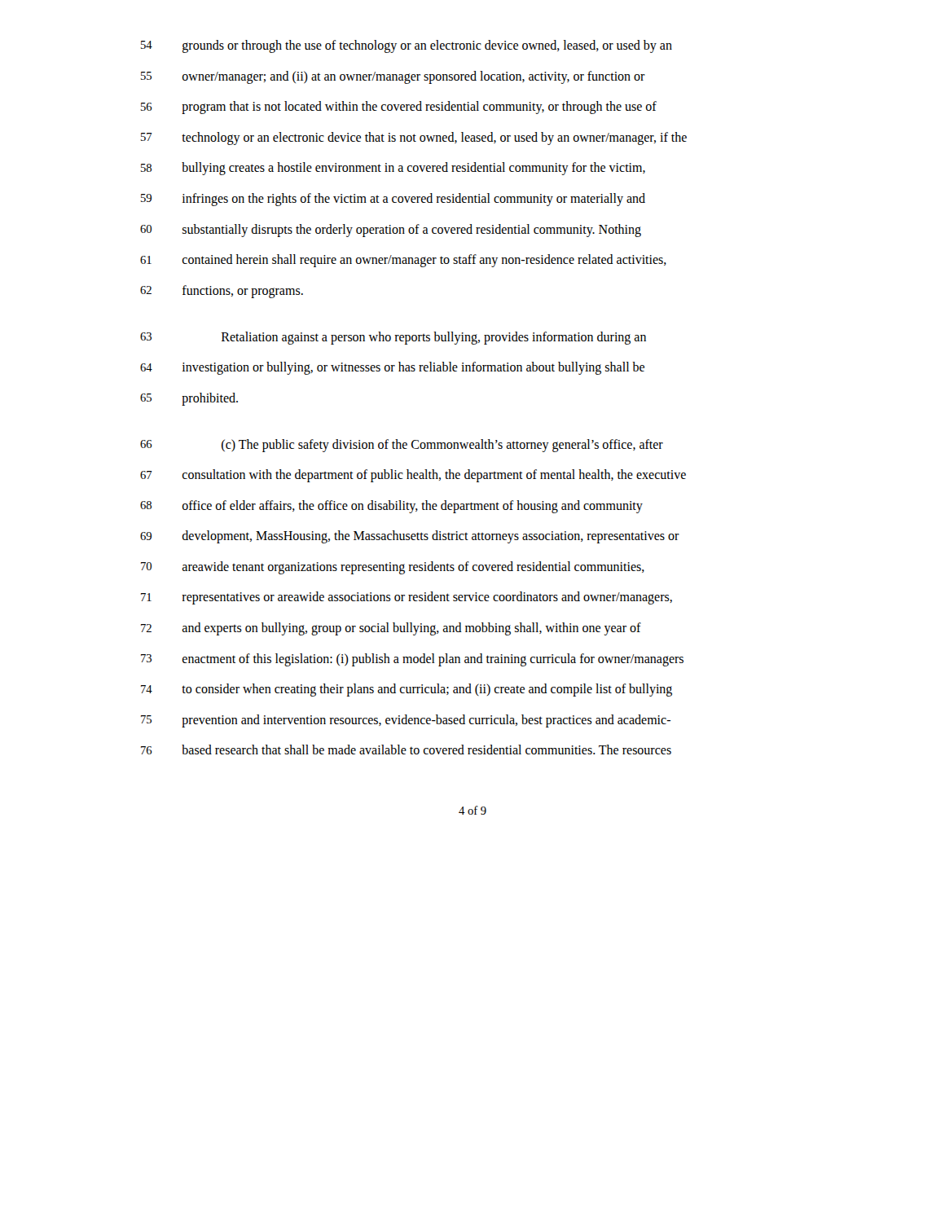54
grounds or through the use of technology or an electronic device owned, leased, or used by an
55
owner/manager; and (ii) at an owner/manager sponsored location, activity, or function or
56
program that is not located within the covered residential community, or through the use of
57
technology or an electronic device that is not owned, leased, or used by an owner/manager, if the
58
bullying creates a hostile environment in a covered residential community for the victim,
59
infringes on the rights of the victim at a covered residential community or materially and
60
substantially disrupts the orderly operation of a covered residential community. Nothing
61
contained herein shall require an owner/manager to staff any non-residence related activities,
62
functions, or programs.
63
Retaliation against a person who reports bullying, provides information during an
64
investigation or bullying, or witnesses or has reliable information about bullying shall be
65
prohibited.
66
(c) The public safety division of the Commonwealth’s attorney general’s office, after
67
consultation with the department of public health, the department of mental health, the executive
68
office of elder affairs, the office on disability, the department of housing and community
69
development, MassHousing, the Massachusetts district attorneys association, representatives or
70
areawide tenant organizations representing residents of covered residential communities,
71
representatives or areawide associations or resident service coordinators and owner/managers,
72
and experts on bullying, group or social bullying, and mobbing shall, within one year of
73
enactment of this legislation: (i) publish a model plan and training curricula for owner/managers
74
to consider when creating their plans and curricula; and (ii) create and compile list of bullying
75
prevention and intervention resources, evidence-based curricula, best practices and academic-
76
based research that shall be made available to covered residential communities. The resources
4 of 9